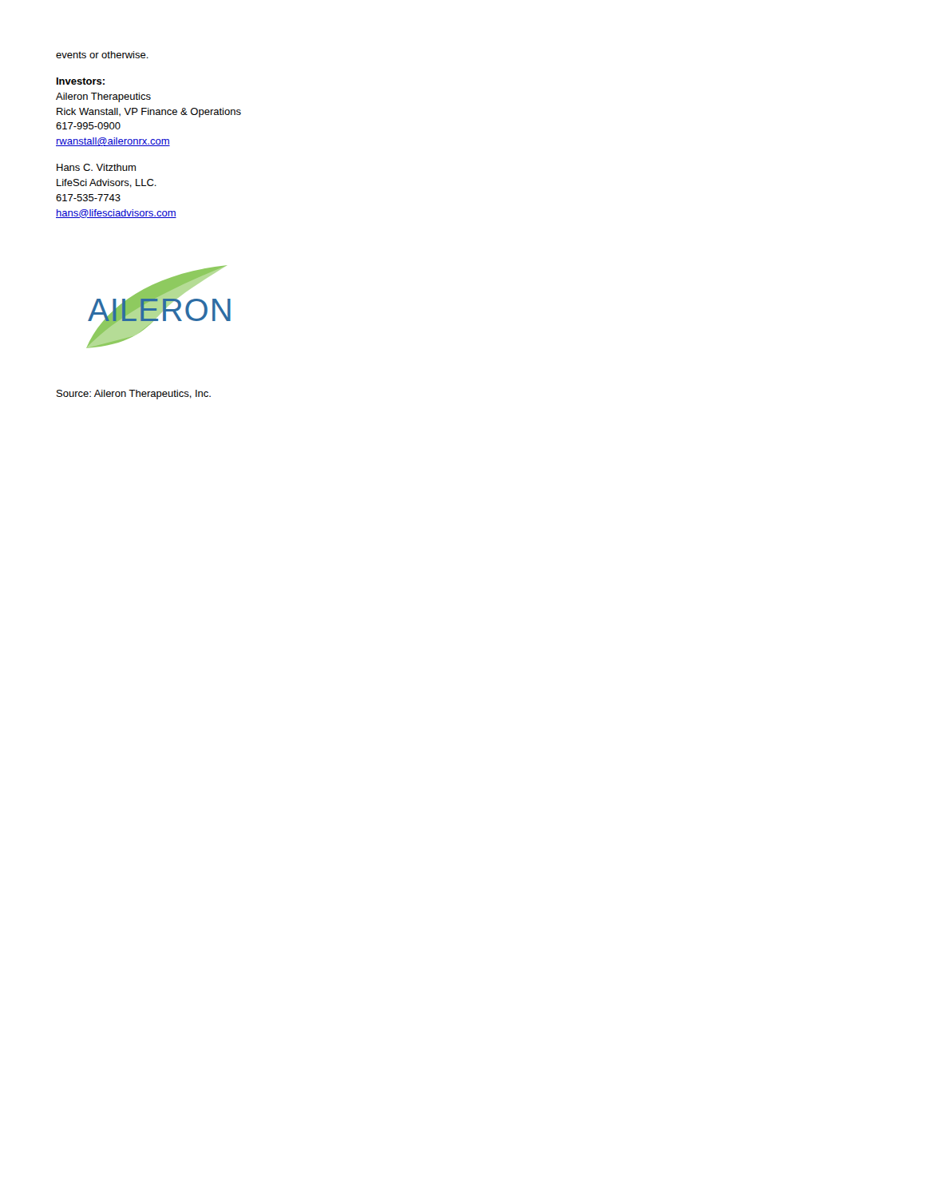events or otherwise.
Investors:
Aileron Therapeutics
Rick Wanstall, VP Finance & Operations
617-995-0900
rwanstall@aileronrx.com
Hans C. Vitzthum
LifeSci Advisors, LLC.
617-535-7743
hans@lifesciadvisors.com
AILERON
Source: Aileron Therapeutics, Inc.